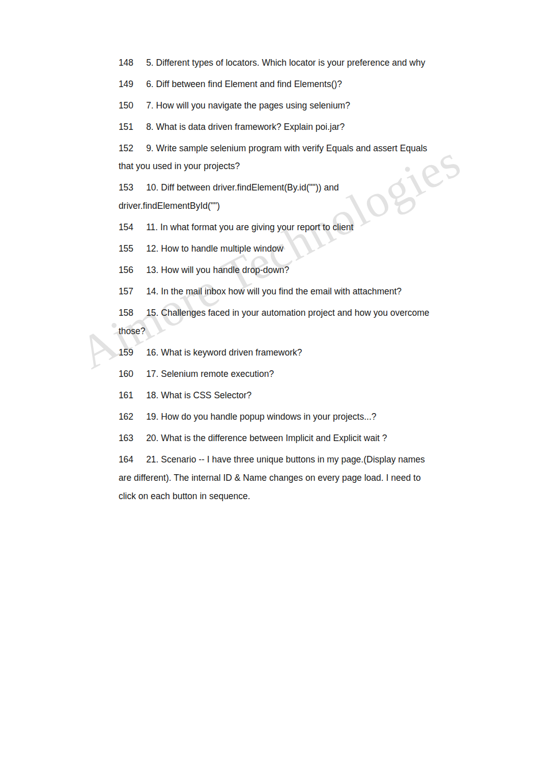Aimore Technologies
5. Different types of locators. Which locator is your preference and why
6. Diff between find Element and find Elements()?
7. How will you navigate the pages using selenium?
8. What is data driven framework? Explain poi.jar?
9. Write sample selenium program with verify Equals and assert Equals that you used in your projects?
10. Diff between driver.findElement(By.id("")) and driver.findElementById("")
11. In what format you are giving your report to client
12. How to handle multiple window
13. How will you handle drop-down?
14. In the mail inbox how will you find the email with attachment?
15. Challenges faced in your automation project and how you overcome those?
16. What is keyword driven framework?
17. Selenium remote execution?
18. What is CSS Selector?
19. How do you handle popup windows in your projects...?
20. What is the difference between Implicit and Explicit wait ?
21. Scenario -- I have three unique buttons in my page.(Display names are different). The internal ID & Name changes on every page load. I need to click on each button in sequence.